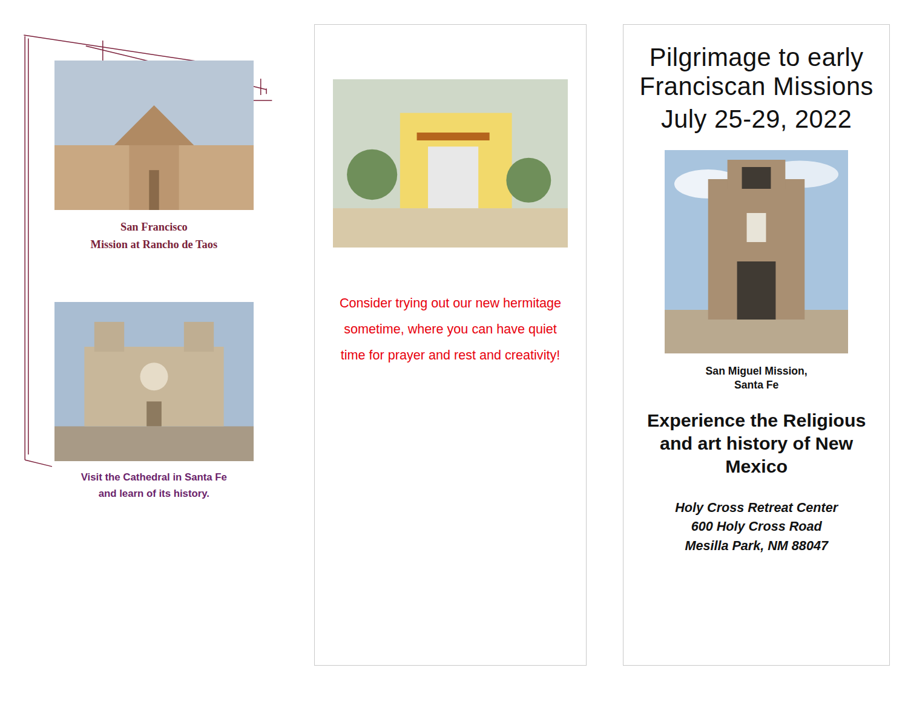San Francisco
Mission at Rancho de Taos
Visit the Cathedral in Santa Fe
and learn of its history.
Consider trying out our new hermitage sometime, where you can have quiet time for prayer and rest and creativity!
Pilgrimage to early Franciscan Missions July 25-29, 2022
San Miguel Mission,
Santa Fe
Experience the Religious and art history of New Mexico
Holy Cross Retreat Center
600 Holy Cross Road
Mesilla Park, NM 88047